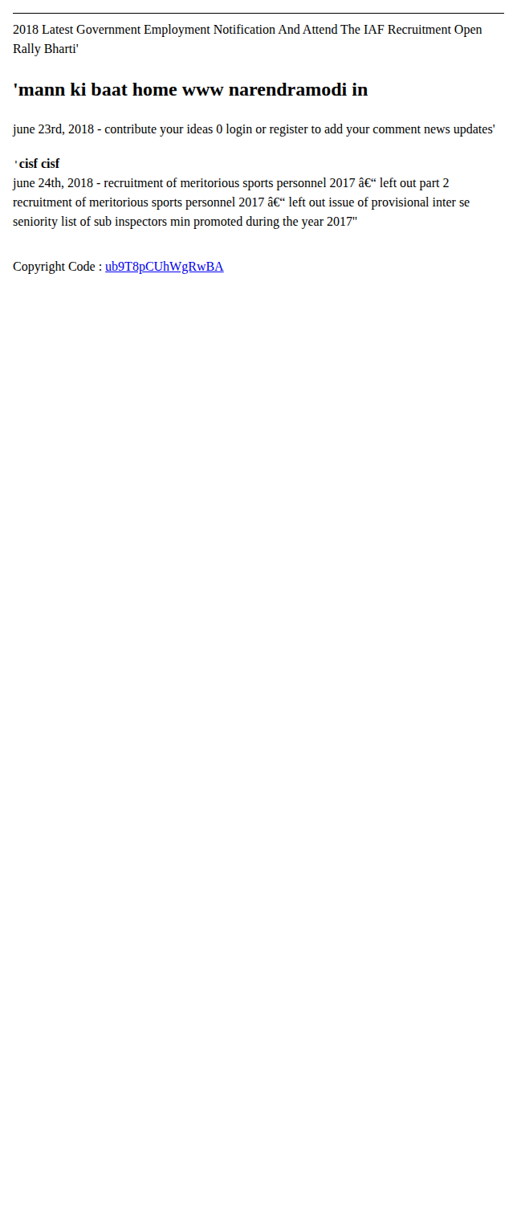2018 Latest Government Employment Notification And Attend The IAF Recruitment Open Rally Bharti'
'mann ki baat home www narendramodi in
june 23rd, 2018 - contribute your ideas 0 login or register to add your comment news updates'
'cisf cisf
june 24th, 2018 - recruitment of meritorious sports personnel 2017 â€“ left out part 2 recruitment of meritorious sports personnel 2017 â€“ left out issue of provisional inter se seniority list of sub inspectors min promoted during the year 2017''
Copyright Code : ub9T8pCUhWgRwBA